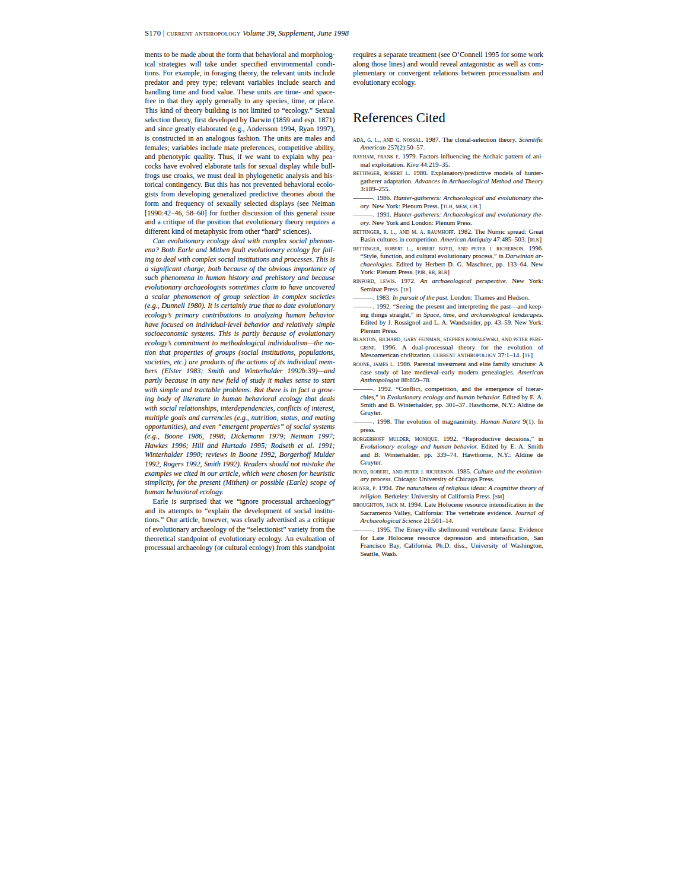S170 | current anthropology Volume 39, Supplement, June 1998
ments to be made about the form that behavioral and morphological strategies will take under specified environmental conditions. For example, in foraging theory, the relevant units include predator and prey type; relevant variables include search and handling time and food value. These units are time- and space-free in that they apply generally to any species, time, or place. This kind of theory building is not limited to “ecology.” Sexual selection theory, first developed by Darwin (1859 and esp. 1871) and since greatly elaborated (e.g., Andersson 1994, Ryan 1997), is constructed in an analogous fashion. The units are males and females; variables include mate preferences, competitive ability, and phenotypic quality. Thus, if we want to explain why peacocks have evolved elaborate tails for sexual display while bullfrogs use croaks, we must deal in phylogenetic analysis and historical contingency. But this has not prevented behavioral ecologists from developing generalized predictive theories about the form and frequency of sexually selected displays (see Neiman [1990:42–46, 58–60] for further discussion of this general issue and a critique of the position that evolutionary theory requires a different kind of metaphysic from other “hard” sciences).
Can evolutionary ecology deal with complex social phenomena? Both Earle and Mithen fault evolutionary ecology for failing to deal with complex social institutions and processes. This is a significant charge, both because of the obvious importance of such phenomena in human history and prehistory and because evolutionary archaeologists sometimes claim to have uncovered a scalar phenomenon of group selection in complex societies (e.g., Dunnell 1980). It is certainly true that to date evolutionary ecology’s primary contributions to analyzing human behavior have focused on individual-level behavior and relatively simple socioeconomic systems. This is partly because of evolutionary ecology’s commitment to methodological individualism—the notion that properties of groups (social institutions, populations, societies, etc.) are products of the actions of its individual members (Elster 1983; Smith and Winterhalder 1992b:39)—and partly because in any new field of study it makes sense to start with simple and tractable problems. But there is in fact a growing body of literature in human behavioral ecology that deals with social relationships, interdependencies, conflicts of interest, multiple goals and currencies (e.g., nutrition, status, and mating opportunities), and even “emergent properties” of social systems (e.g., Boone 1986, 1998; Dickemann 1979; Neiman 1997; Hawkes 1996; Hill and Hurtado 1995; Rodseth et al. 1991; Winterhalder 1990; reviews in Boone 1992, Borgerhoff Mulder 1992, Rogers 1992, Smith 1992). Readers should not mistake the examples we cited in our article, which were chosen for heuristic simplicity, for the present (Mithen) or possible (Earle) scope of human behavioral ecology.
Earle is surprised that we “ignore processual archaeology” and its attempts to “explain the development of social institutions.” Our article, however, was clearly advertised as a critique of evolutionary archaeology of the “selectionist” variety from the theoretical standpoint of evolutionary ecology. An evaluation of processual archaeology (or cultural ecology) from this standpoint requires a separate treatment (see O’Connell 1995 for some work along those lines) and would reveal antagonistic as well as complementary or convergent relations between processualism and evolutionary ecology.
References Cited
ada, g. l., and g. nossal. 1987. The clonal-selection theory. Scientific American 257(2):50–57.
bayham, frank e. 1979. Factors influencing the Archaic pattern of animal exploitation. Kiva 44:219–35.
bettinger, robert l. 1980. Explanatory/predictive models of hunter-gatherer adaptation. Advances in Archaeological Method and Theory 3:189–255.
———. 1986. Hunter-gatherers: Archaeological and evolutionary theory. New York: Plenum Press. [tlh, mem, cpl]
———. 1991. Hunter-gatherers: Archaeological and evolutionary theory. New York and London: Plenum Press.
bettinger, r. l., and m. a. baumhoff. 1982. The Numic spread: Great Basin cultures in competition. American Antiquity 47:485–503. [rlk]
bettinger, robert l., robert boyd, and peter j. richerson. 1996. “Style, function, and cultural evolutionary process,” in Darwinian archaeologies. Edited by Herbert D. G. Maschner, pp. 133–64. New York: Plenum Press. [pjr, rb, rlb]
binford, lewis. 1972. An archaeological perspective. New York: Seminar Press. [te]
———. 1983. In pursuit of the past. London: Thames and Hudson.
———. 1992. “Seeing the present and interpreting the past—and keeping things straight,” in Space, time, and archaeological landscapes. Edited by J. Rossignol and L. A. Wandsnider, pp. 43–59. New York: Plenum Press.
blanton, richard, gary feinman, stephen kowalewski, and peter peregrine. 1996. A dual-processual theory for the evolution of Mesoamerican civilization. current anthropology 37:1–14. [te]
boone, james l. 1986. Parental investment and elite family structure: A case study of late medieval–early modern genealogies. American Anthropologist 88:859–78.
———. 1992. “Conflict, competition, and the emergence of hierarchies,” in Evolutionary ecology and human behavior. Edited by E. A. Smith and B. Winterhalder, pp. 301–37. Hawthorne, N.Y.: Aldine de Gruyter.
———. 1998. The evolution of magnanimity. Human Nature 9(1). In press.
borgerhoff mulder, monique. 1992. “Reproductive decisions,” in Evolutionary ecology and human behavior. Edited by E. A. Smith and B. Winterhalder, pp. 339–74. Hawthorne, N.Y.: Aldine de Gruyter.
boyd, robert, and peter j. richerson. 1985. Culture and the evolutionary process. Chicago: University of Chicago Press.
boyer, p. 1994. The naturalness of religious ideas: A cognitive theory of religion. Berkeley: University of California Press. [sm]
broughton, jack m. 1994. Late Holocene resource intensification in the Sacramento Valley, California: The vertebrate evidence. Journal of Archaeological Science 21:501–14.
———. 1995. The Emeryville shellmound vertebrate fauna: Evidence for Late Holocene resource depression and intensification, San Francisco Bay, California. Ph.D. diss., University of Washington, Seattle, Wash.